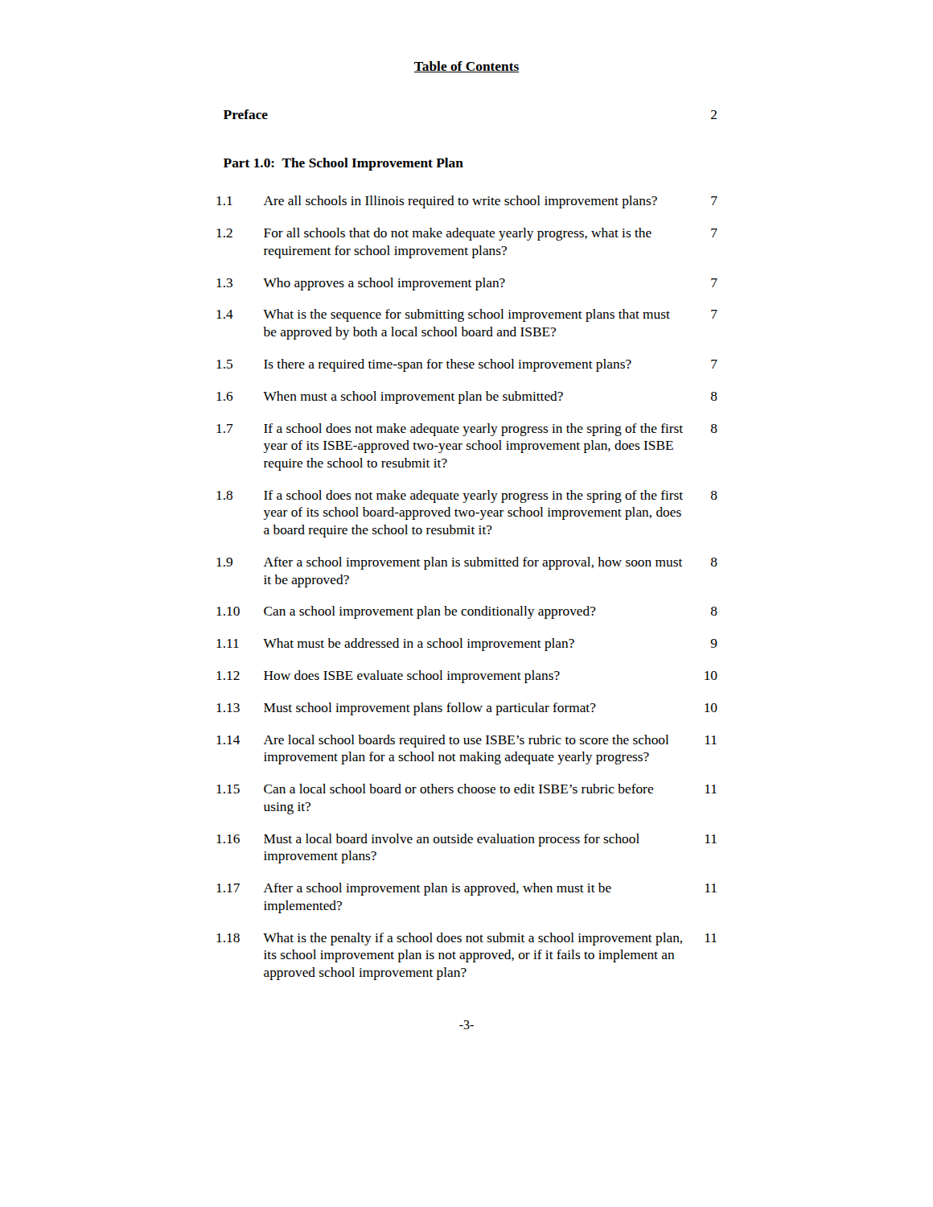Table of Contents
Preface 2
Part 1.0: The School Improvement Plan
| 1.1 | Are all schools in Illinois required to write school improvement plans? | 7 |
| 1.2 | For all schools that do not make adequate yearly progress, what is the requirement for school improvement plans? | 7 |
| 1.3 | Who approves a school improvement plan? | 7 |
| 1.4 | What is the sequence for submitting school improvement plans that must be approved by both a local school board and ISBE? | 7 |
| 1.5 | Is there a required time-span for these school improvement plans? | 7 |
| 1.6 | When must a school improvement plan be submitted? | 8 |
| 1.7 | If a school does not make adequate yearly progress in the spring of the first year of its ISBE-approved two-year school improvement plan, does ISBE require the school to resubmit it? | 8 |
| 1.8 | If a school does not make adequate yearly progress in the spring of the first year of its school board-approved two-year school improvement plan, does a board require the school to resubmit it? | 8 |
| 1.9 | After a school improvement plan is submitted for approval, how soon must it be approved? | 8 |
| 1.10 | Can a school improvement plan be conditionally approved? | 8 |
| 1.11 | What must be addressed in a school improvement plan? | 9 |
| 1.12 | How does ISBE evaluate school improvement plans? | 10 |
| 1.13 | Must school improvement plans follow a particular format? | 10 |
| 1.14 | Are local school boards required to use ISBE’s rubric to score the school improvement plan for a school not making adequate yearly progress? | 11 |
| 1.15 | Can a local school board or others choose to edit ISBE’s rubric before using it? | 11 |
| 1.16 | Must a local board involve an outside evaluation process for school improvement plans? | 11 |
| 1.17 | After a school improvement plan is approved, when must it be implemented? | 11 |
| 1.18 | What is the penalty if a school does not submit a school improvement plan, its school improvement plan is not approved, or if it fails to implement an approved school improvement plan? | 11 |
-3-